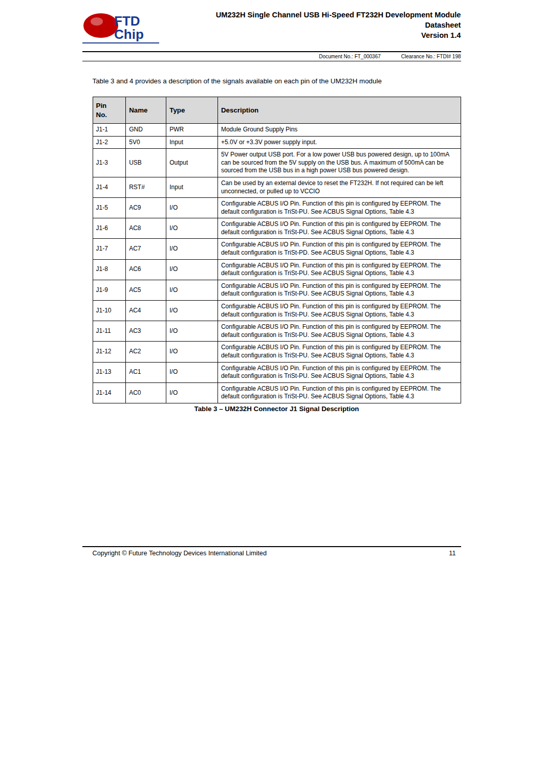FTD Chip
UM232H Single Channel USB Hi-Speed FT232H Development Module
Datasheet
Version 1.4
Document No.: FT_000367 Clearance No.: FTDI# 198
Table 3 and 4 provides a description of the signals available on each pin of the UM232H module
| Pin No. | Name | Type | Description |
| --- | --- | --- | --- |
| J1-1 | GND | PWR | Module Ground Supply Pins |
| J1-2 | 5V0 | Input | +5.0V or +3.3V power supply input. |
| J1-3 | USB | Output | 5V Power output USB port. For a low power USB bus powered design, up to 100mA can be sourced from the 5V supply on the USB bus. A maximum of 500mA can be sourced from the USB bus in a high power USB bus powered design. |
| J1-4 | RST# | Input | Can be used by an external device to reset the FT232H. If not required can be left unconnected, or pulled up to VCCIO |
| J1-5 | AC9 | I/O | Configurable ACBUS I/O Pin. Function of this pin is configured by EEPROM. The default configuration is TriSt-PU. See ACBUS Signal Options, Table 4.3 |
| J1-6 | AC8 | I/O | Configurable ACBUS I/O Pin. Function of this pin is configured by EEPROM. The default configuration is TriSt-PU. See ACBUS Signal Options, Table 4.3 |
| J1-7 | AC7 | I/O | Configurable ACBUS I/O Pin. Function of this pin is configured by EEPROM. The default configuration is TriSt-PD. See ACBUS Signal Options, Table 4.3 |
| J1-8 | AC6 | I/O | Configurable ACBUS I/O Pin. Function of this pin is configured by EEPROM. The default configuration is TriSt-PU. See ACBUS Signal Options, Table 4.3 |
| J1-9 | AC5 | I/O | Configurable ACBUS I/O Pin. Function of this pin is configured by EEPROM. The default configuration is TriSt-PU. See ACBUS Signal Options, Table 4.3 |
| J1-10 | AC4 | I/O | Configurable ACBUS I/O Pin. Function of this pin is configured by EEPROM. The default configuration is TriSt-PU. See ACBUS Signal Options, Table 4.3 |
| J1-11 | AC3 | I/O | Configurable ACBUS I/O Pin. Function of this pin is configured by EEPROM. The default configuration is TriSt-PU. See ACBUS Signal Options, Table 4.3 |
| J1-12 | AC2 | I/O | Configurable ACBUS I/O Pin. Function of this pin is configured by EEPROM. The default configuration is TriSt-PU. See ACBUS Signal Options, Table 4.3 |
| J1-13 | AC1 | I/O | Configurable ACBUS I/O Pin. Function of this pin is configured by EEPROM. The default configuration is TriSt-PU. See ACBUS Signal Options, Table 4.3 |
| J1-14 | AC0 | I/O | Configurable ACBUS I/O Pin. Function of this pin is configured by EEPROM. The default configuration is TriSt-PU. See ACBUS Signal Options, Table 4.3 |
Table 3 – UM232H Connector J1 Signal Description
Copyright © Future Technology Devices International Limited
11